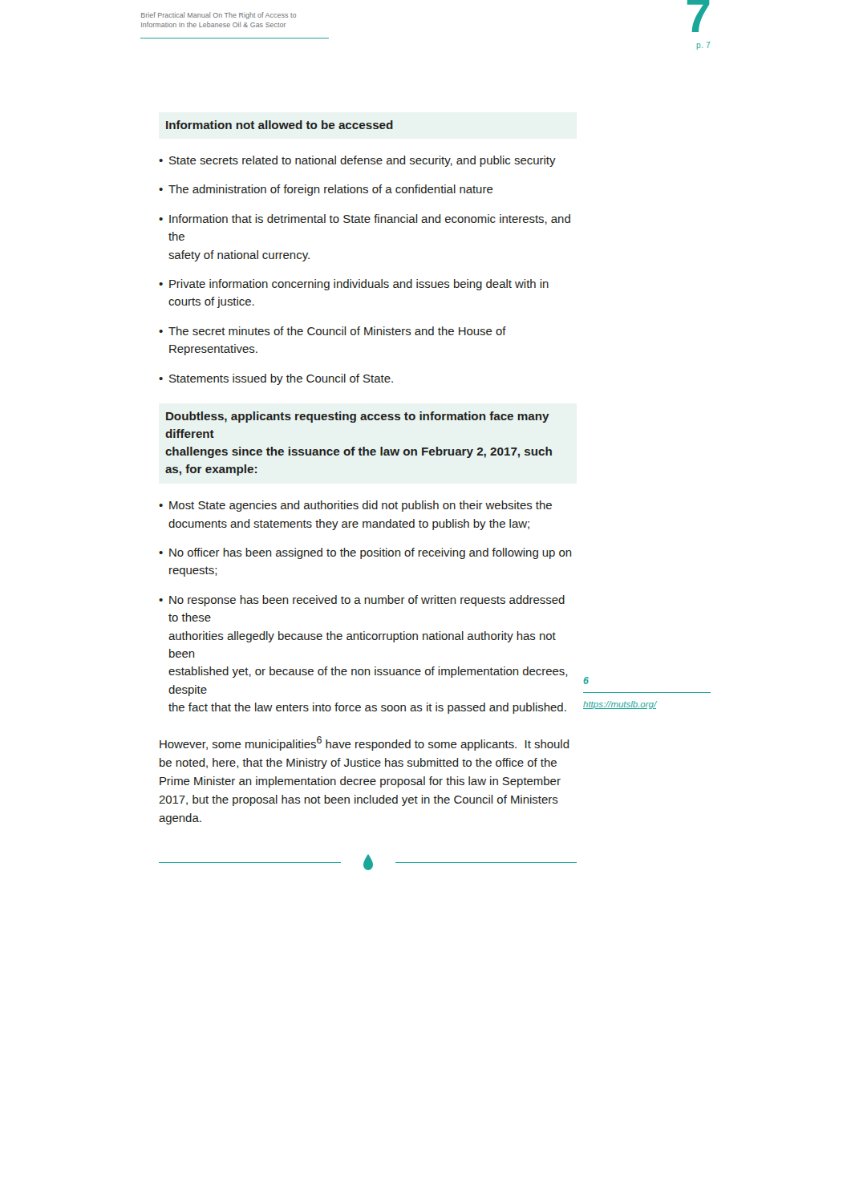Brief Practical Manual On The Right of Access to
Information In the Lebanese Oil & Gas Sector
7
p. 7
Information not allowed to be accessed
State secrets related to national defense and security, and public security
The administration of foreign relations of a confidential nature
Information that is detrimental to State financial and economic interests, and the
safety of national currency.
Private information concerning individuals and issues being dealt with in courts of justice.
The secret minutes of the Council of Ministers and the House of Representatives.
Statements issued by the Council of State.
Doubtless, applicants requesting access to information face many different
challenges since the issuance of the law on February 2, 2017, such as, for example:
Most State agencies and authorities did not publish on their websites the
documents and statements they are mandated to publish by the law;
No officer has been assigned to the position of receiving and following up on requests;
No response has been received to a number of written requests addressed to these
authorities allegedly because the anticorruption national authority has not been
established yet, or because of the non issuance of implementation decrees, despite
the fact that the law enters into force as soon as it is passed and published.
However, some municipalities6 have responded to some applicants. It should be noted, here, that the Ministry of Justice has submitted to the office of the Prime Minister an implementation decree proposal for this law in September 2017, but the proposal has not been included yet in the Council of Ministers agenda.
6
https://mutslb.org/